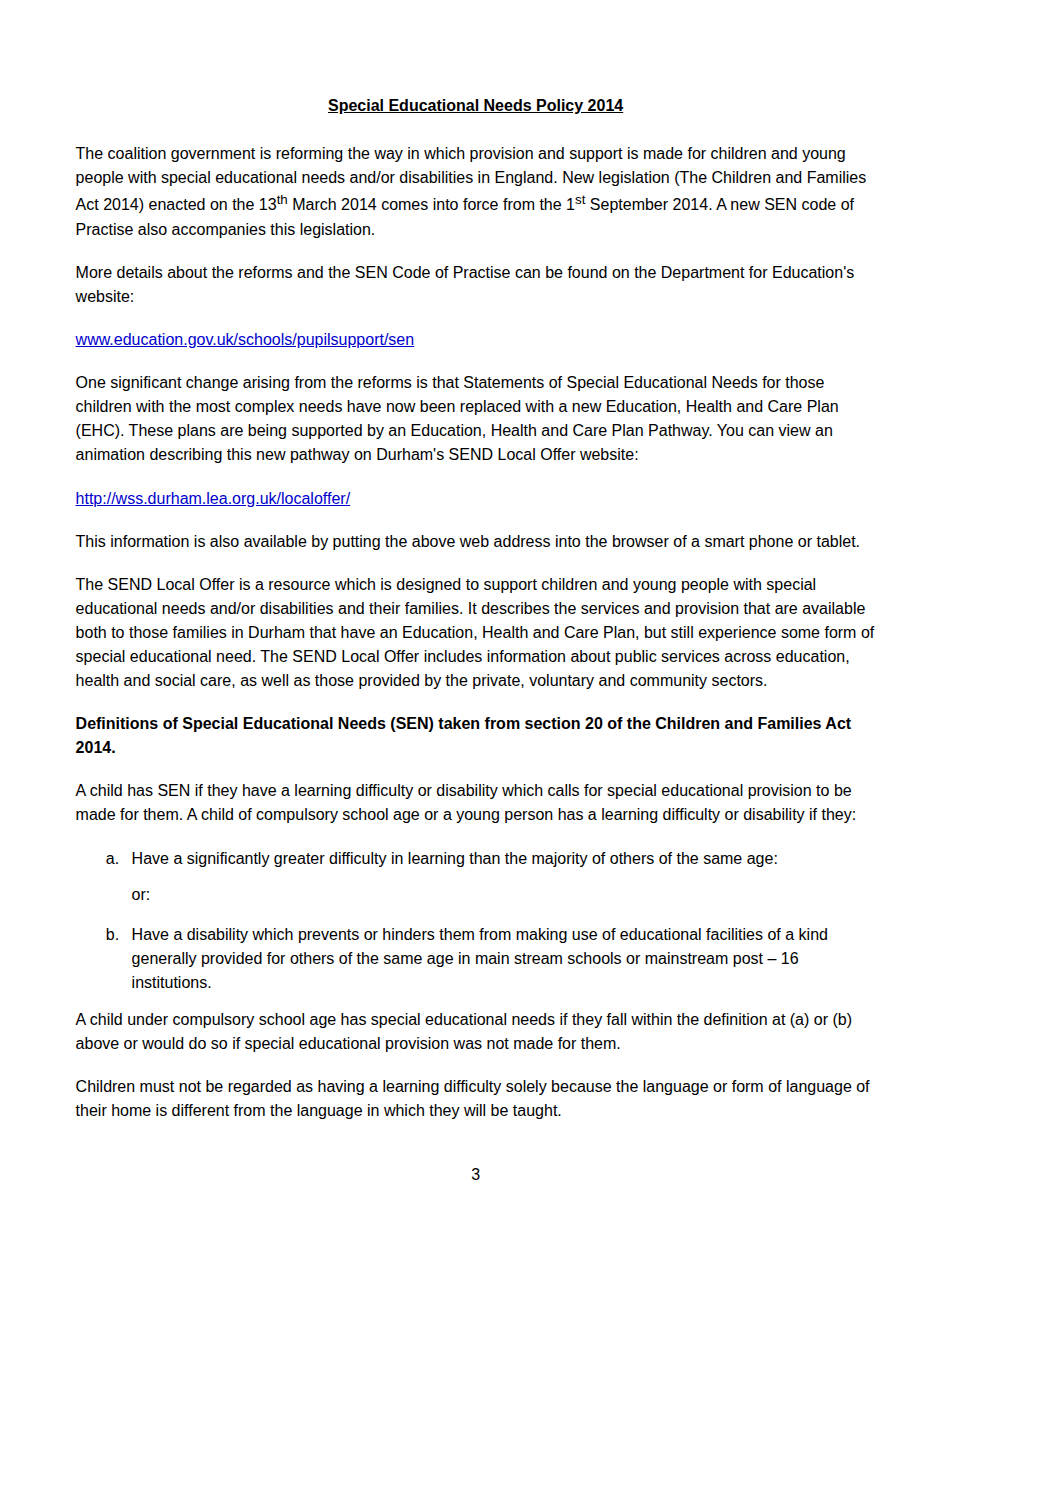Special Educational Needs Policy 2014
The coalition government is reforming the way in which provision and support is made for children and young people with special educational needs and/or disabilities in England. New legislation (The Children and Families Act 2014) enacted on the 13th March 2014 comes into force from the 1st September 2014. A new SEN code of Practise also accompanies this legislation.
More details about the reforms and the SEN Code of Practise can be found on the Department for Education's website:
www.education.gov.uk/schools/pupilsupport/sen
One significant change arising from the reforms is that Statements of Special Educational Needs for those children with the most complex needs have now been replaced with a new Education, Health and Care Plan (EHC). These plans are being supported by an Education, Health and Care Plan Pathway. You can view an animation describing this new pathway on Durham's SEND Local Offer website:
http://wss.durham.lea.org.uk/localoffer/
This information is also available by putting the above web address into the browser of a smart phone or tablet.
The SEND Local Offer is a resource which is designed to support children and young people with special educational needs and/or disabilities and their families. It describes the services and provision that are available both to those families in Durham that have an Education, Health and Care Plan, but still experience some form of special educational need. The SEND Local Offer includes information about public services across education, health and social care, as well as those provided by the private, voluntary and community sectors.
Definitions of Special Educational Needs (SEN) taken from section 20 of the Children and Families Act 2014.
A child has SEN if they have a learning difficulty or disability which calls for special educational provision to be made for them. A child of compulsory school age or a young person has a learning difficulty or disability if they:
Have a significantly greater difficulty in learning than the majority of others of the same age:
or:
Have a disability which prevents or hinders them from making use of educational facilities of a kind generally provided for others of the same age in main stream schools or mainstream post – 16 institutions.
A child under compulsory school age has special educational needs if they fall within the definition at (a) or (b) above or would do so if special educational provision was not made for them.
Children must not be regarded as having a learning difficulty solely because the language or form of language of their home is different from the language in which they will be taught.
3